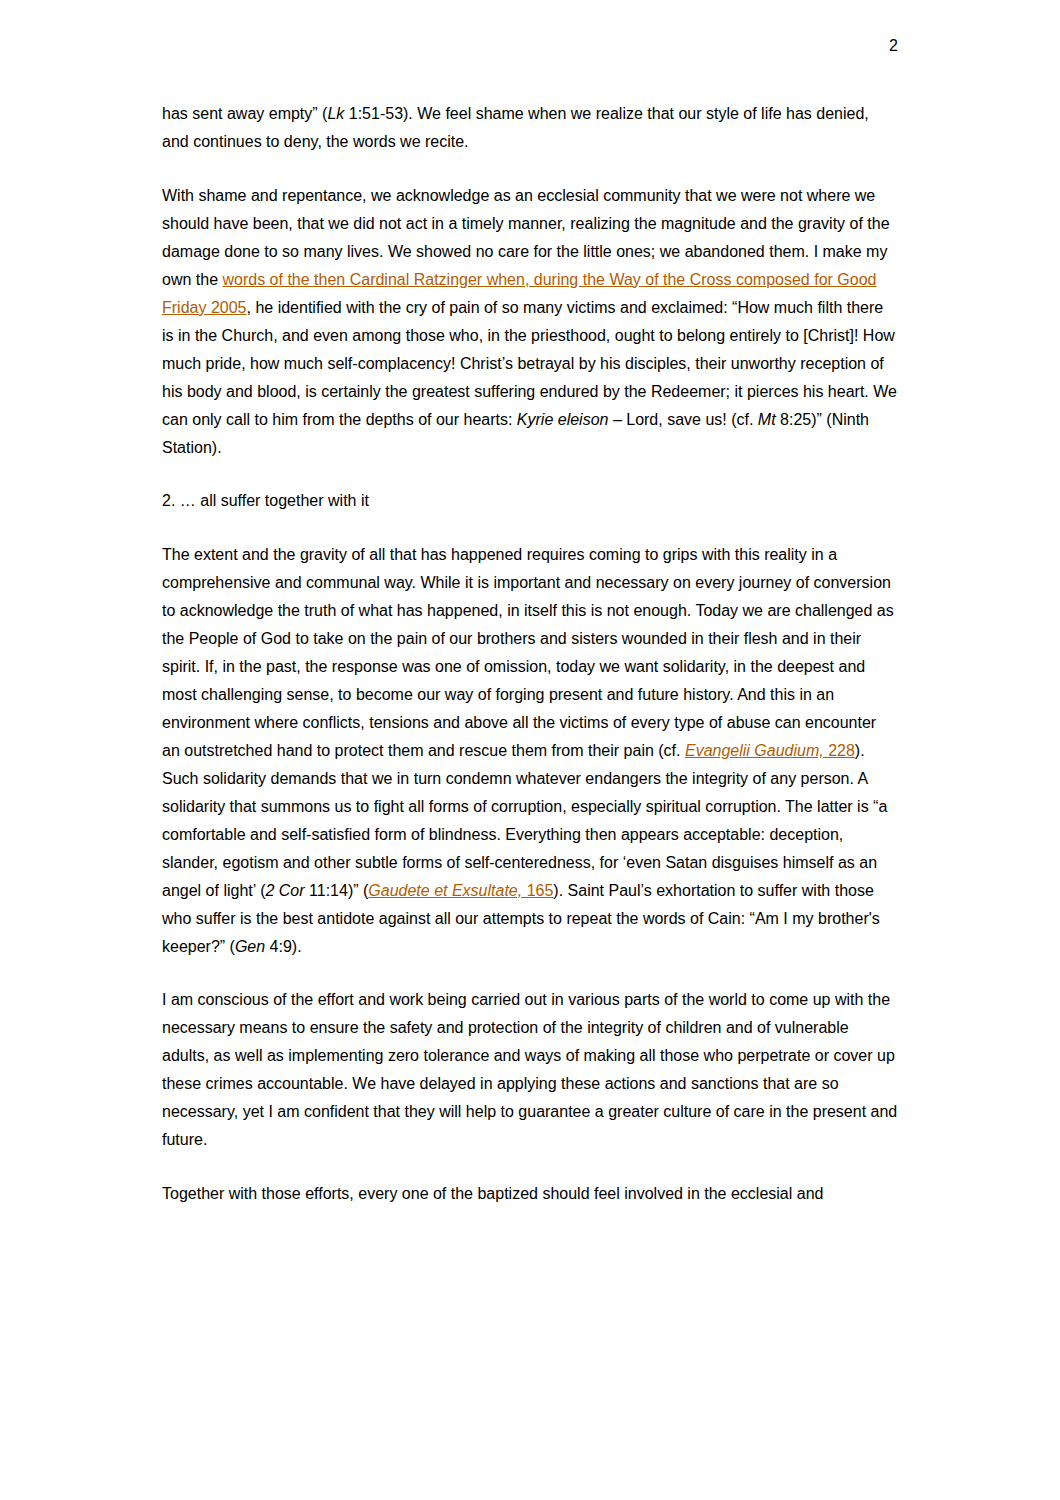2
has sent away empty” (Lk 1:51-53). We feel shame when we realize that our style of life has denied, and continues to deny, the words we recite.
With shame and repentance, we acknowledge as an ecclesial community that we were not where we should have been, that we did not act in a timely manner, realizing the magnitude and the gravity of the damage done to so many lives. We showed no care for the little ones; we abandoned them. I make my own the words of the then Cardinal Ratzinger when, during the Way of the Cross composed for Good Friday 2005, he identified with the cry of pain of so many victims and exclaimed: “How much filth there is in the Church, and even among those who, in the priesthood, ought to belong entirely to [Christ]! How much pride, how much self-complacency! Christ’s betrayal by his disciples, their unworthy reception of his body and blood, is certainly the greatest suffering endured by the Redeemer; it pierces his heart. We can only call to him from the depths of our hearts: Kyrie eleison – Lord, save us! (cf. Mt 8:25)” (Ninth Station).
2. … all suffer together with it
The extent and the gravity of all that has happened requires coming to grips with this reality in a comprehensive and communal way. While it is important and necessary on every journey of conversion to acknowledge the truth of what has happened, in itself this is not enough. Today we are challenged as the People of God to take on the pain of our brothers and sisters wounded in their flesh and in their spirit. If, in the past, the response was one of omission, today we want solidarity, in the deepest and most challenging sense, to become our way of forging present and future history. And this in an environment where conflicts, tensions and above all the victims of every type of abuse can encounter an outstretched hand to protect them and rescue them from their pain (cf. Evangelii Gaudium, 228). Such solidarity demands that we in turn condemn whatever endangers the integrity of any person. A solidarity that summons us to fight all forms of corruption, especially spiritual corruption. The latter is “a comfortable and self-satisfied form of blindness. Everything then appears acceptable: deception, slander, egotism and other subtle forms of self-centeredness, for ‘even Satan disguises himself as an angel of light’ (2 Cor 11:14)” (Gaudete et Exsultate, 165). Saint Paul’s exhortation to suffer with those who suffer is the best antidote against all our attempts to repeat the words of Cain: “Am I my brother's keeper?” (Gen 4:9).
I am conscious of the effort and work being carried out in various parts of the world to come up with the necessary means to ensure the safety and protection of the integrity of children and of vulnerable adults, as well as implementing zero tolerance and ways of making all those who perpetrate or cover up these crimes accountable. We have delayed in applying these actions and sanctions that are so necessary, yet I am confident that they will help to guarantee a greater culture of care in the present and future.
Together with those efforts, every one of the baptized should feel involved in the ecclesial and